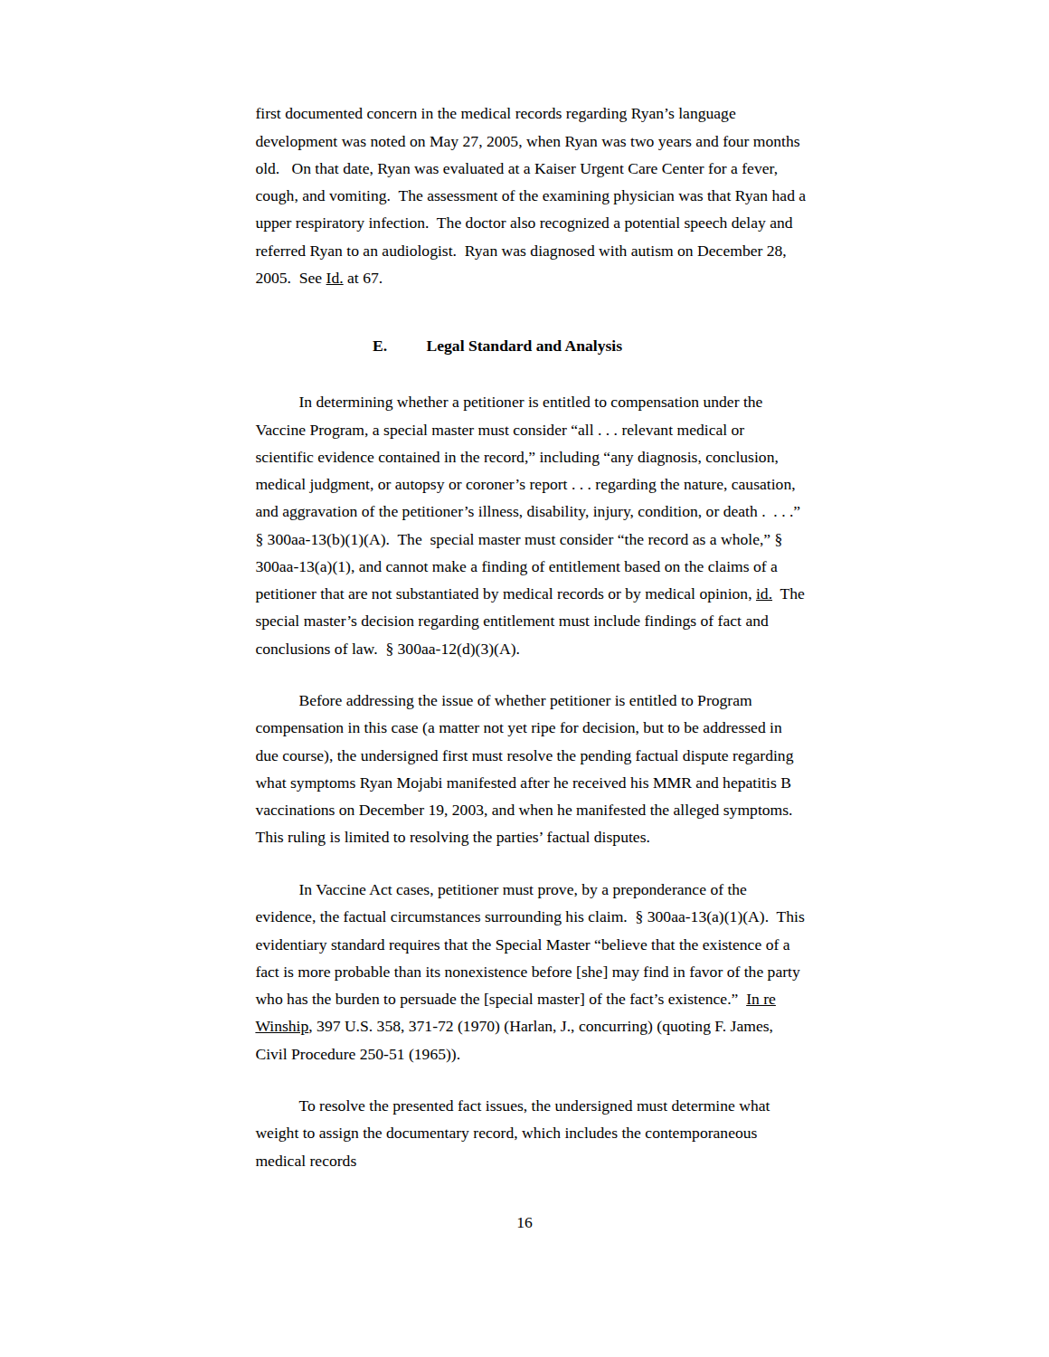first documented concern in the medical records regarding Ryan’s language development was noted on May 27, 2005, when Ryan was two years and four months old. On that date, Ryan was evaluated at a Kaiser Urgent Care Center for a fever, cough, and vomiting. The assessment of the examining physician was that Ryan had a upper respiratory infection. The doctor also recognized a potential speech delay and referred Ryan to an audiologist. Ryan was diagnosed with autism on December 28, 2005. See Id. at 67.
E. Legal Standard and Analysis
In determining whether a petitioner is entitled to compensation under the Vaccine Program, a special master must consider “all . . . relevant medical or scientific evidence contained in the record,” including “any diagnosis, conclusion, medical judgment, or autopsy or coroner’s report . . . regarding the nature, causation, and aggravation of the petitioner’s illness, disability, injury, condition, or death . . . .” § 300aa-13(b)(1)(A). The special master must consider “the record as a whole,” § 300aa-13(a)(1), and cannot make a finding of entitlement based on the claims of a petitioner that are not substantiated by medical records or by medical opinion, id. The special master’s decision regarding entitlement must include findings of fact and conclusions of law. § 300aa-12(d)(3)(A).
Before addressing the issue of whether petitioner is entitled to Program compensation in this case (a matter not yet ripe for decision, but to be addressed in due course), the undersigned first must resolve the pending factual dispute regarding what symptoms Ryan Mojabi manifested after he received his MMR and hepatitis B vaccinations on December 19, 2003, and when he manifested the alleged symptoms. This ruling is limited to resolving the parties’ factual disputes.
In Vaccine Act cases, petitioner must prove, by a preponderance of the evidence, the factual circumstances surrounding his claim. § 300aa-13(a)(1)(A). This evidentiary standard requires that the Special Master “believe that the existence of a fact is more probable than its nonexistence before [she] may find in favor of the party who has the burden to persuade the [special master] of the fact’s existence.” In re Winship, 397 U.S. 358, 371-72 (1970) (Harlan, J., concurring) (quoting F. James, Civil Procedure 250-51 (1965)).
To resolve the presented fact issues, the undersigned must determine what weight to assign the documentary record, which includes the contemporaneous medical records
16